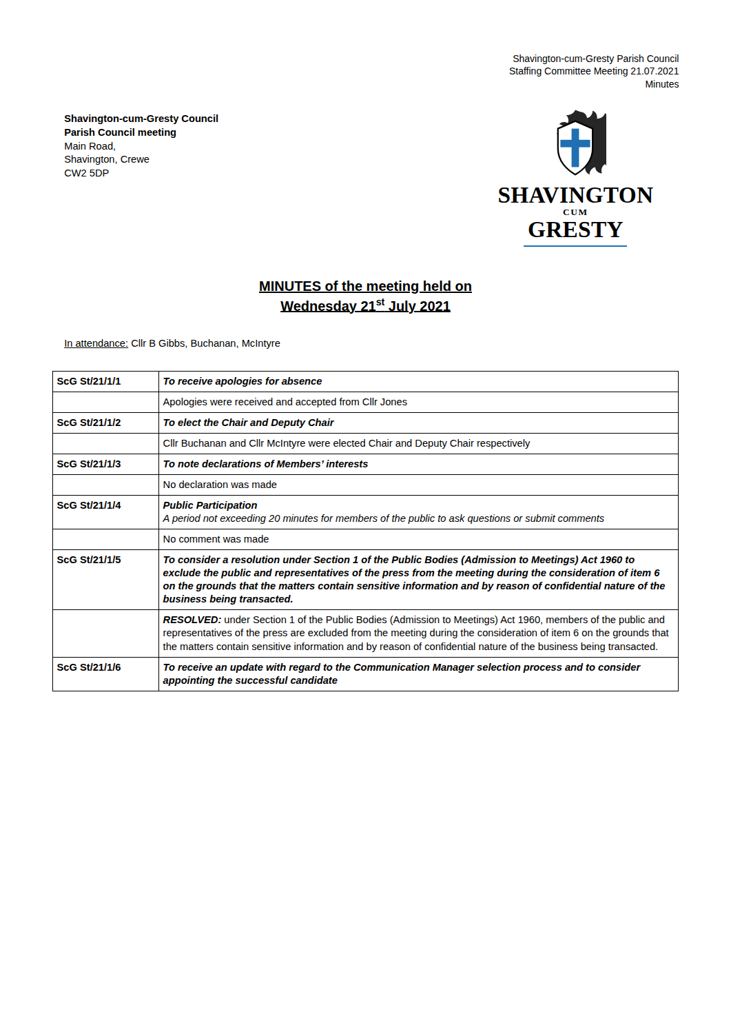Shavington-cum-Gresty Parish Council
Staffing Committee Meeting 21.07.2021
Minutes
SHAVINGTON CUM GRESTY
Shavington-cum-Gresty Council
Parish Council meeting
Main Road,
Shavington, Crewe
CW2 5DP
MINUTES of the meeting held on
Wednesday 21st July 2021
In attendance: Cllr B Gibbs, Buchanan, McIntyre
| ScG St/21/1/1 | To receive apologies for absence |
| | Apologies were received and accepted from Cllr Jones |
| ScG St/21/1/2 | To elect the Chair and Deputy Chair |
| | Cllr Buchanan and Cllr McIntyre were elected Chair and Deputy Chair respectively |
| ScG St/21/1/3 | To note declarations of Members’ interests |
| | No declaration was made |
| ScG St/21/1/4 | Public Participation A period not exceeding 20 minutes for members of the public to ask questions or submit comments |
| | No comment was made |
| ScG St/21/1/5 | To consider a resolution under Section 1 of the Public Bodies (Admission to Meetings) Act 1960 to exclude the public and representatives of the press from the meeting during the consideration of item 6 on the grounds that the matters contain sensitive information and by reason of confidential nature of the business being transacted. |
| | RESOLVED: under Section 1 of the Public Bodies (Admission to Meetings) Act 1960, members of the public and representatives of the press are excluded from the meeting during the consideration of item 6 on the grounds that the matters contain sensitive information and by reason of confidential nature of the business being transacted. |
| ScG St/21/1/6 | To receive an update with regard to the Communication Manager selection process and to consider appointing the successful candidate |